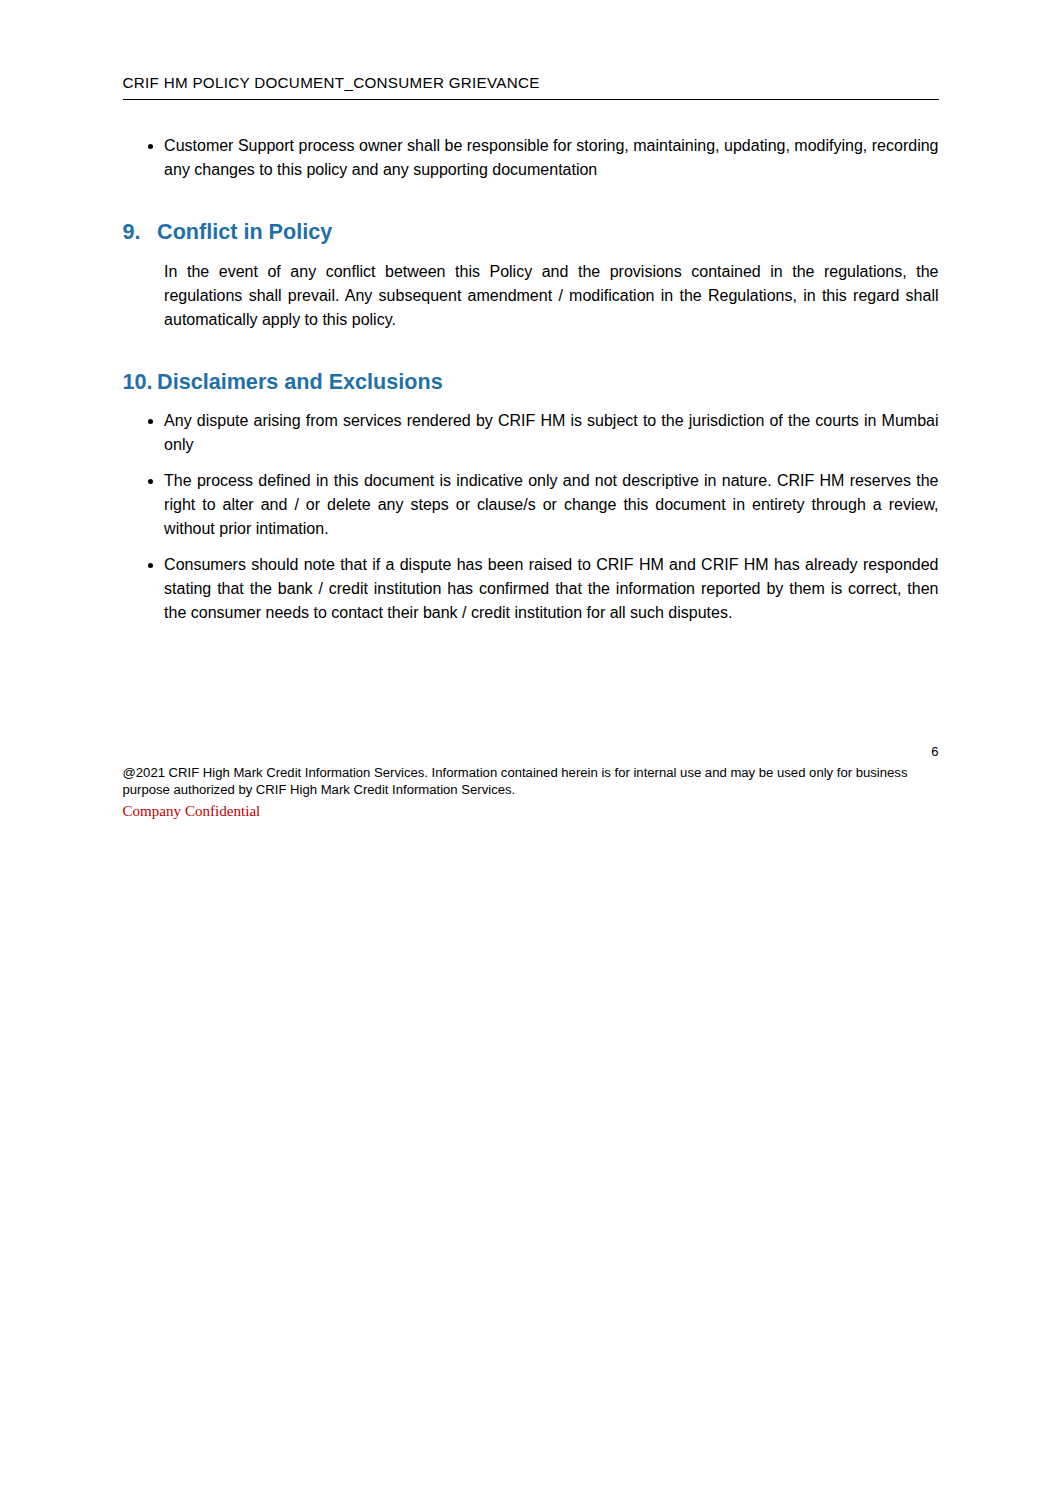CRIF HM POLICY DOCUMENT_CONSUMER GRIEVANCE
Customer Support process owner shall be responsible for storing, maintaining, updating, modifying, recording any changes to this policy and any supporting documentation
9. Conflict in Policy
In the event of any conflict between this Policy and the provisions contained in the regulations, the regulations shall prevail. Any subsequent amendment / modification in the Regulations, in this regard shall automatically apply to this policy.
10. Disclaimers and Exclusions
Any dispute arising from services rendered by CRIF HM is subject to the jurisdiction of the courts in Mumbai only
The process defined in this document is indicative only and not descriptive in nature. CRIF HM reserves the right to alter and / or delete any steps or clause/s or change this document in entirety through a review, without prior intimation.
Consumers should note that if a dispute has been raised to CRIF HM and CRIF HM has already responded stating that the bank / credit institution has confirmed that the information reported by them is correct, then the consumer needs to contact their bank / credit institution for all such disputes.
6
@2021 CRIF High Mark Credit Information Services. Information contained herein is for internal use and may be used only for business purpose authorized by CRIF High Mark Credit Information Services.
Company Confidential